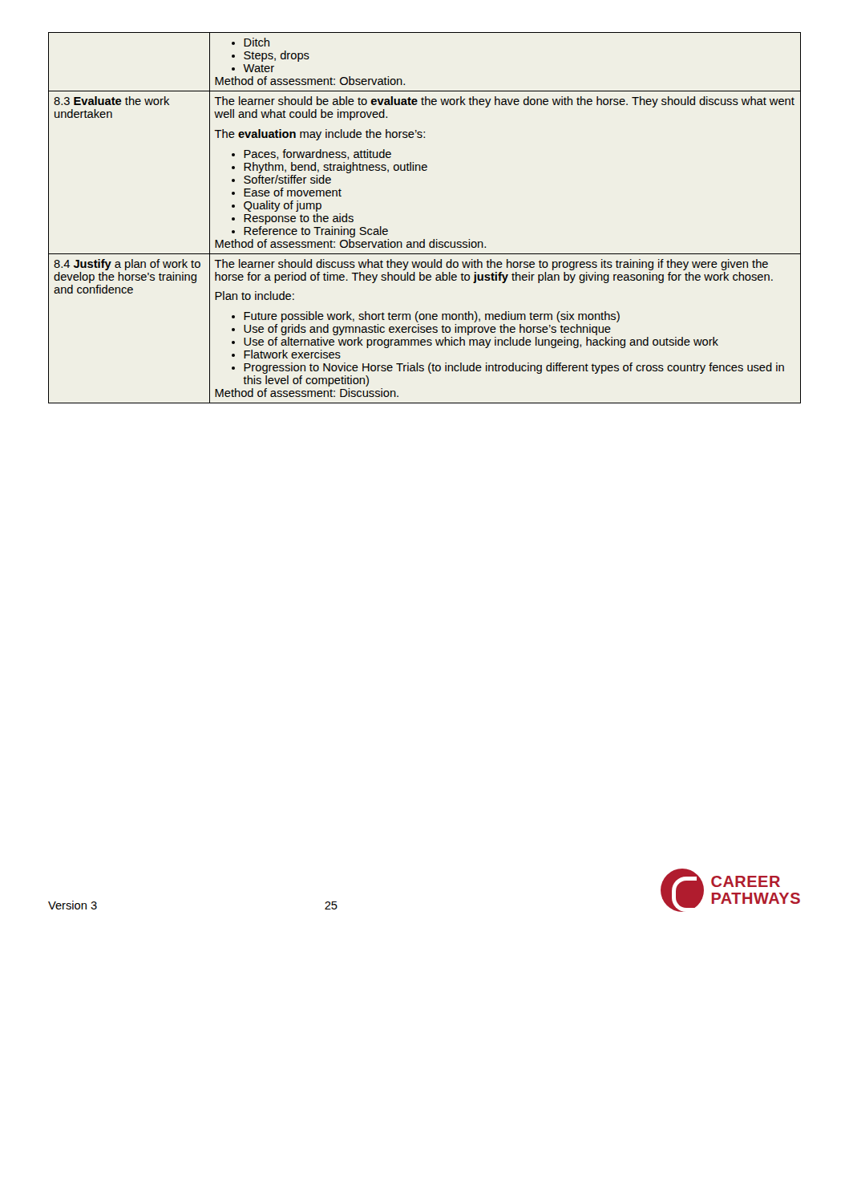| | Ditch Steps, drops Water Method of assessment: Observation. |
| 8.3 Evaluate the work undertaken | The learner should be able to evaluate the work they have done with the horse. They should discuss what went well and what could be improved. The evaluation may include the horse’s: Paces, forwardness, attitude Rhythm, bend, straightness, outline Softer/stiffer side Ease of movement Quality of jump Response to the aids Reference to Training Scale Method of assessment: Observation and discussion. |
| 8.4 Justify a plan of work to develop the horse's training and confidence | The learner should discuss what they would do with the horse to progress its training if they were given the horse for a period of time. They should be able to justify their plan by giving reasoning for the work chosen. Plan to include: Future possible work, short term (one month), medium term (six months) Use of grids and gymnastic exercises to improve the horse’s technique Use of alternative work programmes which may include lungeing, hacking and outside work Flatwork exercises Progression to Novice Horse Trials (to include introducing different types of cross country fences used in this level of competition) Method of assessment: Discussion. |
Version 3
25
CAREER PATHWAYS